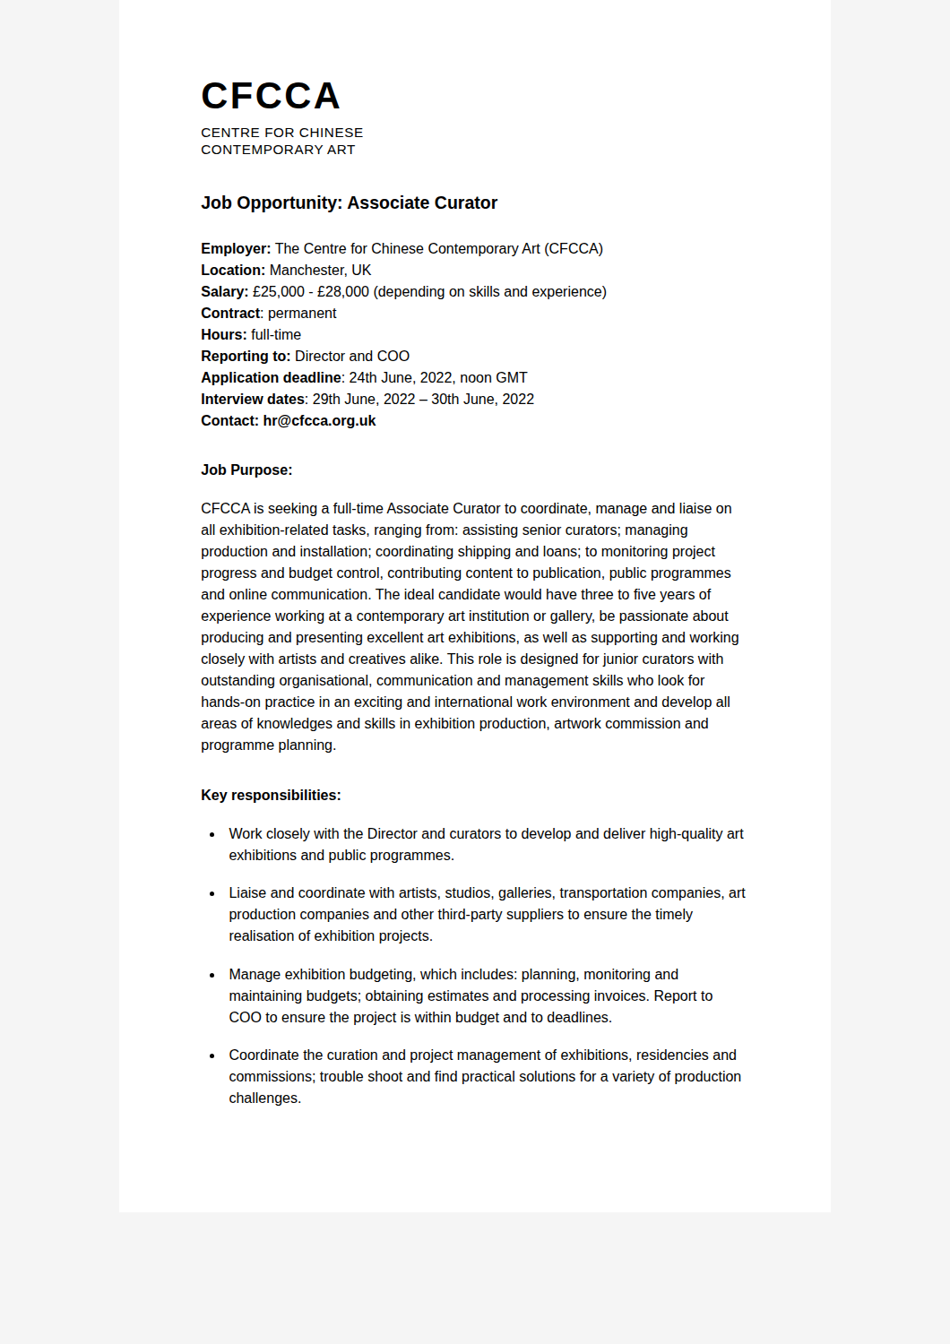CFCCA
Centre for Chinese
Contemporary Art
Job Opportunity: Associate Curator
Employer: The Centre for Chinese Contemporary Art (CFCCA)
Location: Manchester, UK
Salary: £25,000 - £28,000 (depending on skills and experience)
Contract: permanent
Hours: full-time
Reporting to: Director and COO
Application deadline: 24th June, 2022, noon GMT
Interview dates: 29th June, 2022 – 30th June, 2022
Contact: hr@cfcca.org.uk
Job Purpose:
CFCCA is seeking a full-time Associate Curator to coordinate, manage and liaise on all exhibition-related tasks, ranging from: assisting senior curators; managing production and installation; coordinating shipping and loans; to monitoring project progress and budget control, contributing content to publication, public programmes and online communication. The ideal candidate would have three to five years of experience working at a contemporary art institution or gallery, be passionate about producing and presenting excellent art exhibitions, as well as supporting and working closely with artists and creatives alike. This role is designed for junior curators with outstanding organisational, communication and management skills who look for hands-on practice in an exciting and international work environment and develop all areas of knowledges and skills in exhibition production, artwork commission and programme planning.
Key responsibilities:
Work closely with the Director and curators to develop and deliver high-quality art exhibitions and public programmes.
Liaise and coordinate with artists, studios, galleries, transportation companies, art production companies and other third-party suppliers to ensure the timely realisation of exhibition projects.
Manage exhibition budgeting, which includes: planning, monitoring and maintaining budgets; obtaining estimates and processing invoices. Report to COO to ensure the project is within budget and to deadlines.
Coordinate the curation and project management of exhibitions, residencies and commissions; trouble shoot and find practical solutions for a variety of production challenges.